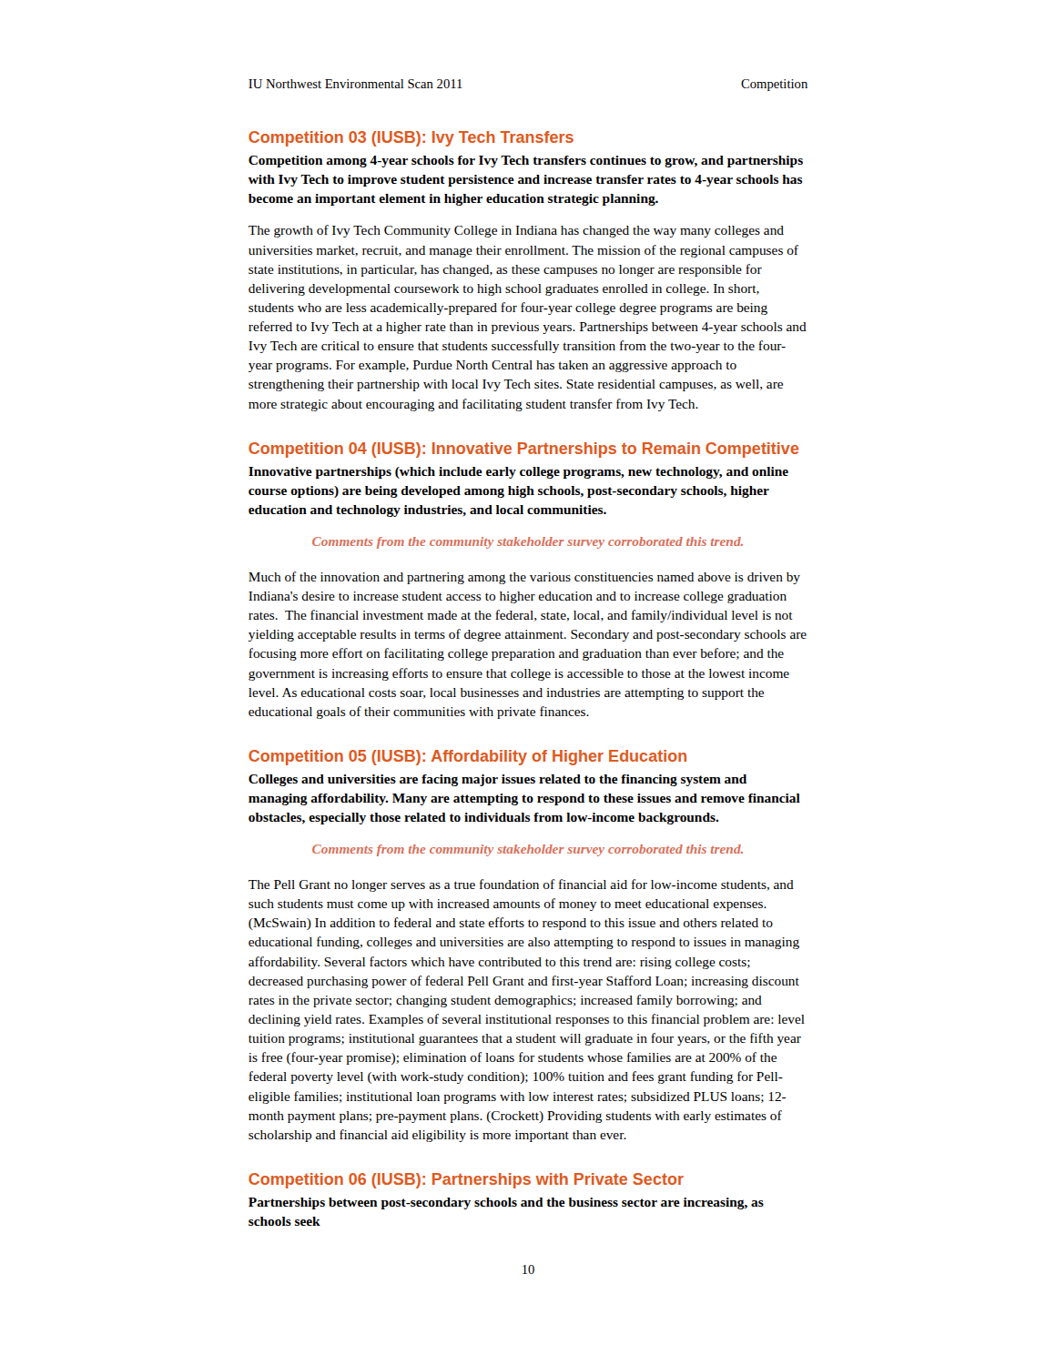IU Northwest Environmental Scan 2011 Competition
Competition 03 (IUSB): Ivy Tech Transfers
Competition among 4-year schools for Ivy Tech transfers continues to grow, and partnerships with Ivy Tech to improve student persistence and increase transfer rates to 4-year schools has become an important element in higher education strategic planning.
The growth of Ivy Tech Community College in Indiana has changed the way many colleges and universities market, recruit, and manage their enrollment. The mission of the regional campuses of state institutions, in particular, has changed, as these campuses no longer are responsible for delivering developmental coursework to high school graduates enrolled in college. In short, students who are less academically-prepared for four-year college degree programs are being referred to Ivy Tech at a higher rate than in previous years. Partnerships between 4-year schools and Ivy Tech are critical to ensure that students successfully transition from the two-year to the four-year programs. For example, Purdue North Central has taken an aggressive approach to strengthening their partnership with local Ivy Tech sites. State residential campuses, as well, are more strategic about encouraging and facilitating student transfer from Ivy Tech.
Competition 04 (IUSB): Innovative Partnerships to Remain Competitive
Innovative partnerships (which include early college programs, new technology, and online course options) are being developed among high schools, post-secondary schools, higher education and technology industries, and local communities.
Comments from the community stakeholder survey corroborated this trend.
Much of the innovation and partnering among the various constituencies named above is driven by Indiana's desire to increase student access to higher education and to increase college graduation rates. The financial investment made at the federal, state, local, and family/individual level is not yielding acceptable results in terms of degree attainment. Secondary and post-secondary schools are focusing more effort on facilitating college preparation and graduation than ever before; and the government is increasing efforts to ensure that college is accessible to those at the lowest income level. As educational costs soar, local businesses and industries are attempting to support the educational goals of their communities with private finances.
Competition 05 (IUSB): Affordability of Higher Education
Colleges and universities are facing major issues related to the financing system and managing affordability. Many are attempting to respond to these issues and remove financial obstacles, especially those related to individuals from low-income backgrounds.
Comments from the community stakeholder survey corroborated this trend.
The Pell Grant no longer serves as a true foundation of financial aid for low-income students, and such students must come up with increased amounts of money to meet educational expenses. (McSwain) In addition to federal and state efforts to respond to this issue and others related to educational funding, colleges and universities are also attempting to respond to issues in managing affordability. Several factors which have contributed to this trend are: rising college costs; decreased purchasing power of federal Pell Grant and first-year Stafford Loan; increasing discount rates in the private sector; changing student demographics; increased family borrowing; and declining yield rates. Examples of several institutional responses to this financial problem are: level tuition programs; institutional guarantees that a student will graduate in four years, or the fifth year is free (four-year promise); elimination of loans for students whose families are at 200% of the federal poverty level (with work-study condition); 100% tuition and fees grant funding for Pell-eligible families; institutional loan programs with low interest rates; subsidized PLUS loans; 12-month payment plans; pre-payment plans. (Crockett) Providing students with early estimates of scholarship and financial aid eligibility is more important than ever.
Competition 06 (IUSB): Partnerships with Private Sector
Partnerships between post-secondary schools and the business sector are increasing, as schools seek
10